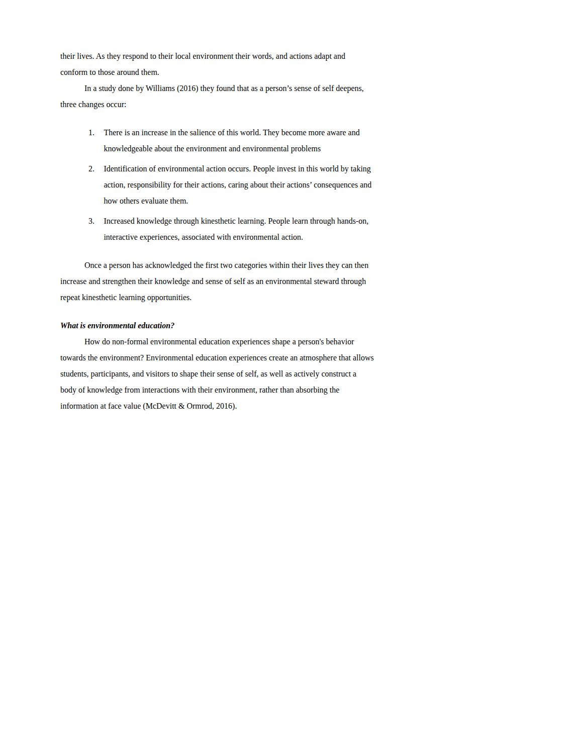their lives. As they respond to their local environment their words, and actions adapt and conform to those around them.
In a study done by Williams (2016) they found that as a person’s sense of self deepens, three changes occur:
There is an increase in the salience of this world. They become more aware and knowledgeable about the environment and environmental problems
Identification of environmental action occurs. People invest in this world by taking action, responsibility for their actions, caring about their actions’ consequences and how others evaluate them.
Increased knowledge through kinesthetic learning. People learn through hands-on, interactive experiences, associated with environmental action.
Once a person has acknowledged the first two categories within their lives they can then increase and strengthen their knowledge and sense of self as an environmental steward through repeat kinesthetic learning opportunities.
What is environmental education?
How do non-formal environmental education experiences shape a person's behavior towards the environment? Environmental education experiences create an atmosphere that allows students, participants, and visitors to shape their sense of self, as well as actively construct a body of knowledge from interactions with their environment, rather than absorbing the information at face value (McDevitt & Ormrod, 2016).